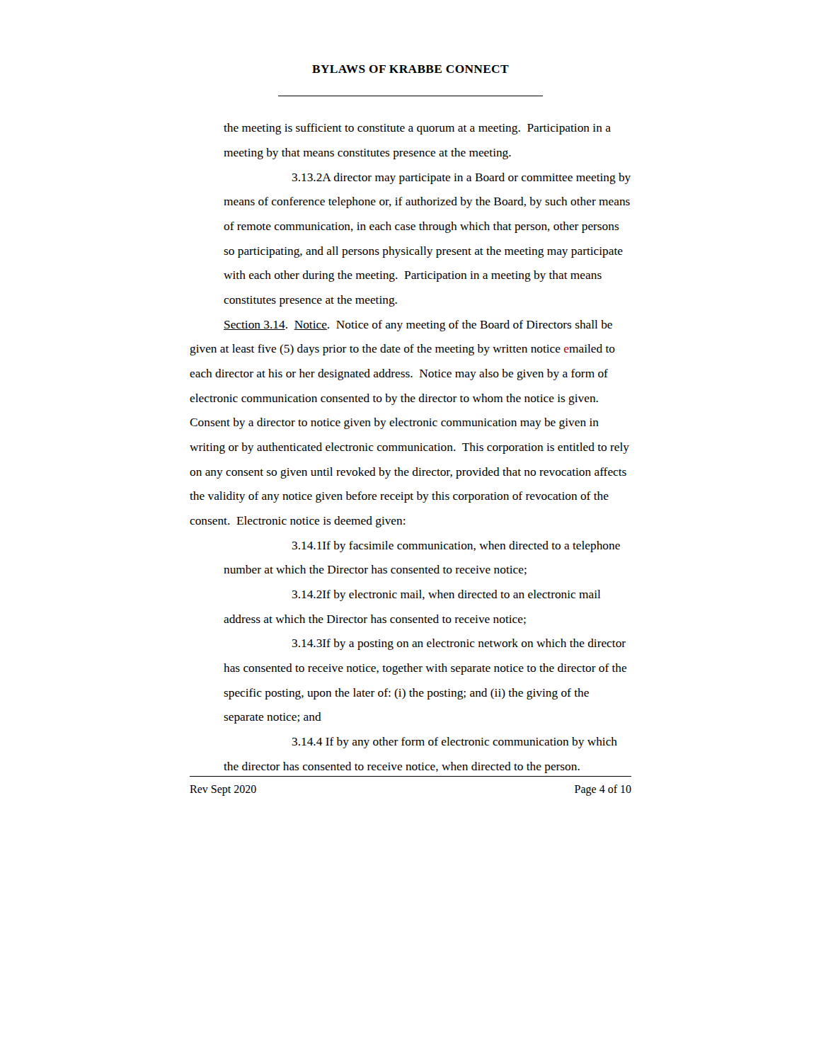BYLAWS OF KRABBE CONNECT
the meeting is sufficient to constitute a quorum at a meeting. Participation in a meeting by that means constitutes presence at the meeting.
3.13.2 A director may participate in a Board or committee meeting by means of conference telephone or, if authorized by the Board, by such other means of remote communication, in each case through which that person, other persons so participating, and all persons physically present at the meeting may participate with each other during the meeting. Participation in a meeting by that means constitutes presence at the meeting.
Section 3.14. Notice. Notice of any meeting of the Board of Directors shall be given at least five (5) days prior to the date of the meeting by written notice emailed to each director at his or her designated address. Notice may also be given by a form of electronic communication consented to by the director to whom the notice is given. Consent by a director to notice given by electronic communication may be given in writing or by authenticated electronic communication. This corporation is entitled to rely on any consent so given until revoked by the director, provided that no revocation affects the validity of any notice given before receipt by this corporation of revocation of the consent. Electronic notice is deemed given:
3.14.1 If by facsimile communication, when directed to a telephone number at which the Director has consented to receive notice;
3.14.2 If by electronic mail, when directed to an electronic mail address at which the Director has consented to receive notice;
3.14.3 If by a posting on an electronic network on which the director has consented to receive notice, together with separate notice to the director of the specific posting, upon the later of: (i) the posting; and (ii) the giving of the separate notice; and
3.14.4 If by any other form of electronic communication by which the director has consented to receive notice, when directed to the person.
Rev Sept 2020 Page 4 of 10